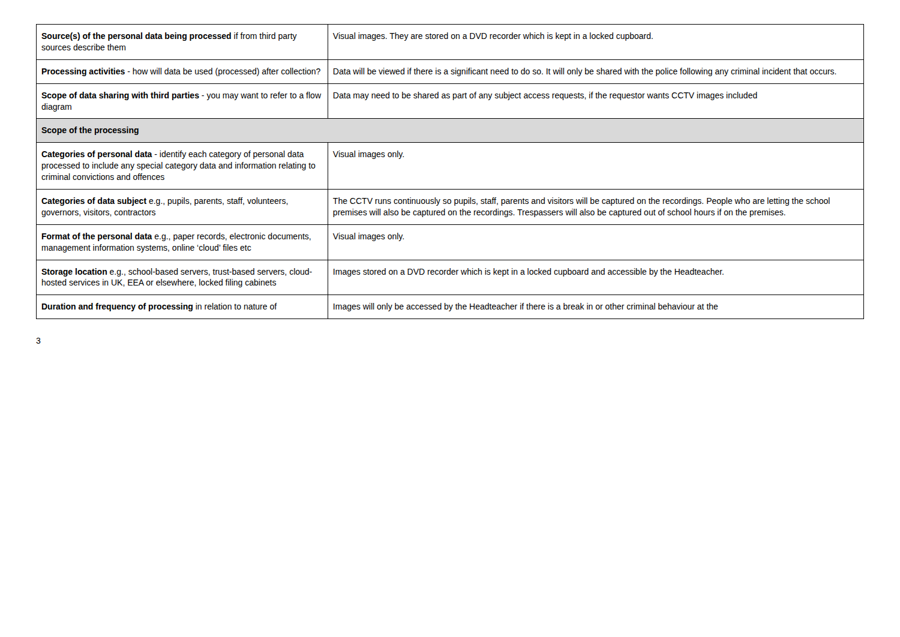| Source(s) of the personal data being processed if from third party sources describe them | Visual images. They are stored on a DVD recorder which is kept in a locked cupboard. |
| Processing activities - how will data be used (processed) after collection? | Data will be viewed if there is a significant need to do so. It will only be shared with the police following any criminal incident that occurs. |
| Scope of data sharing with third parties - you may want to refer to a flow diagram | Data may need to be shared as part of any subject access requests, if the requestor wants CCTV images included |
| Scope of the processing |
| Categories of personal data - identify each category of personal data processed to include any special category data and information relating to criminal convictions and offences | Visual images only. |
| Categories of data subject e.g., pupils, parents, staff, volunteers, governors, visitors, contractors | The CCTV runs continuously so pupils, staff, parents and visitors will be captured on the recordings. People who are letting the school premises will also be captured on the recordings. Trespassers will also be captured out of school hours if on the premises. |
| Format of the personal data e.g., paper records, electronic documents, management information systems, online ‘cloud’ files etc | Visual images only. |
| Storage location e.g., school-based servers, trust-based servers, cloud-hosted services in UK, EEA or elsewhere, locked filing cabinets | Images stored on a DVD recorder which is kept in a locked cupboard and accessible by the Headteacher. |
| Duration and frequency of processing in relation to nature of | Images will only be accessed by the Headteacher if there is a break in or other criminal behaviour at the |
3